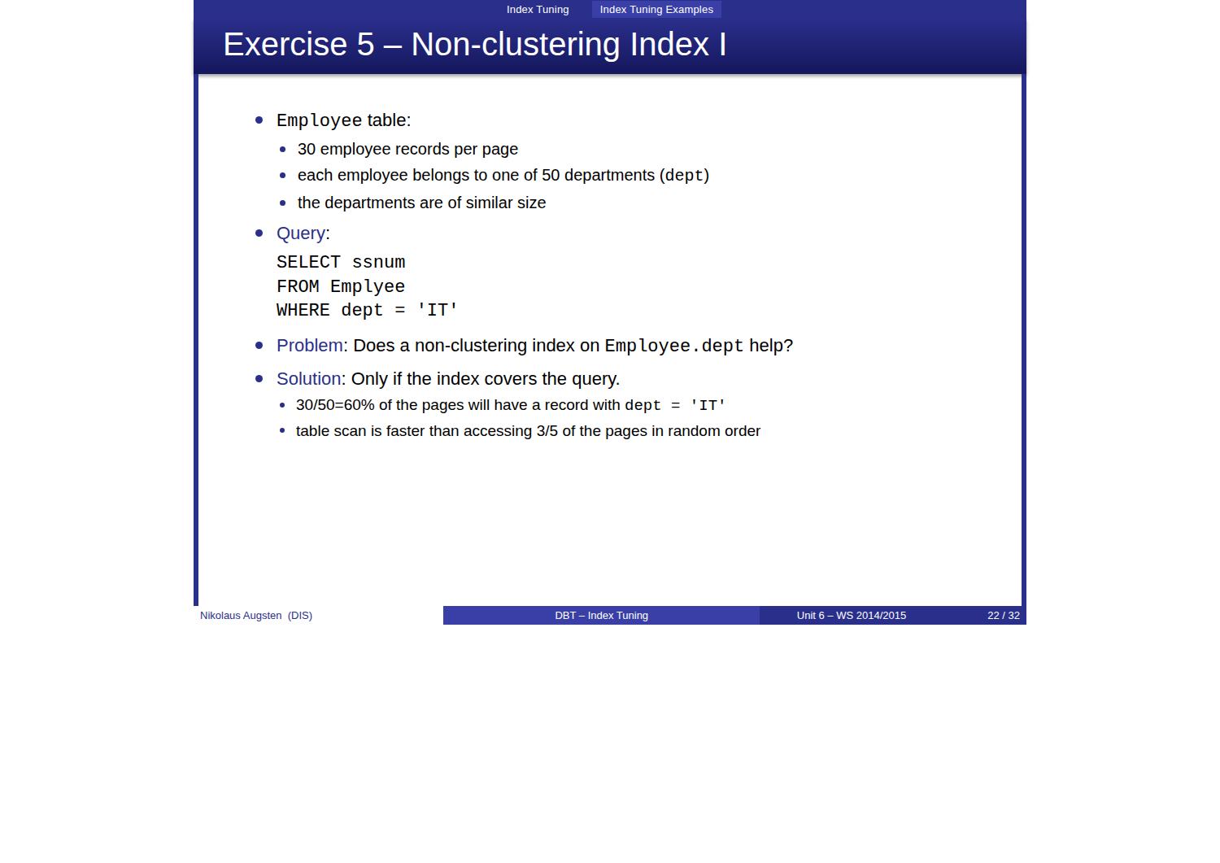Index Tuning Index Tuning Examples
Exercise 5 – Non-clustering Index I
Employee table:
30 employee records per page
each employee belongs to one of 50 departments (dept)
the departments are of similar size
Query:
SELECT ssnum
FROM Emplyee
WHERE dept = 'IT'
Problem: Does a non-clustering index on Employee.dept help?
Solution: Only if the index covers the query.
30/50=60% of the pages will have a record with dept = 'IT'
table scan is faster than accessing 3/5 of the pages in random order
Nikolaus Augsten (DIS)
DBT – Index Tuning
Unit 6 – WS 2014/2015
22 / 32